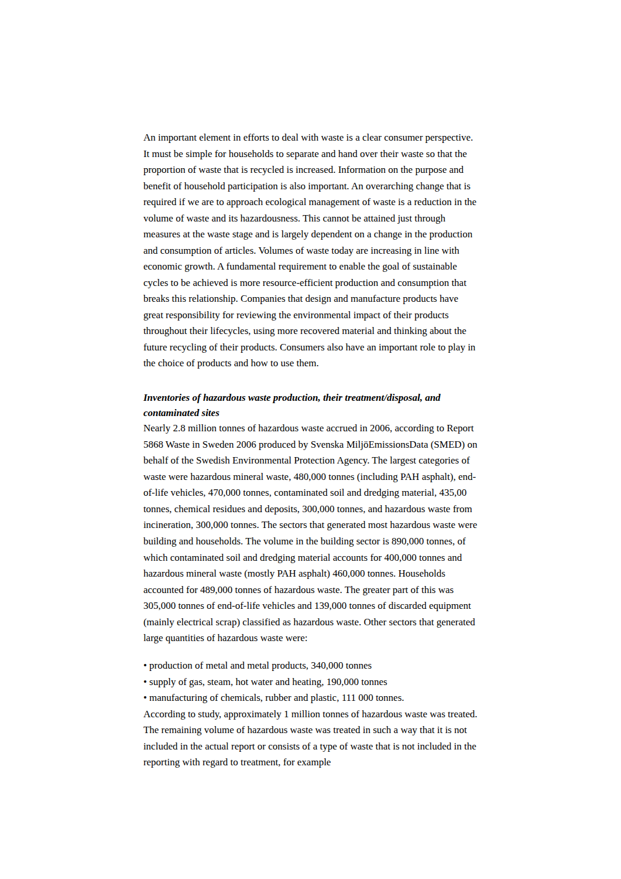An important element in efforts to deal with waste is a clear consumer perspective. It must be simple for households to separate and hand over their waste so that the proportion of waste that is recycled is increased. Information on the purpose and benefit of household participation is also important. An overarching change that is required if we are to approach ecological management of waste is a reduction in the volume of waste and its hazardousness. This cannot be attained just through measures at the waste stage and is largely dependent on a change in the production and consumption of articles. Volumes of waste today are increasing in line with economic growth. A fundamental requirement to enable the goal of sustainable cycles to be achieved is more resource-efficient production and consumption that breaks this relationship. Companies that design and manufacture products have great responsibility for reviewing the environmental impact of their products throughout their lifecycles, using more recovered material and thinking about the future recycling of their products. Consumers also have an important role to play in the choice of products and how to use them.
Inventories of hazardous waste production, their treatment/disposal, and contaminated sites
Nearly 2.8 million tonnes of hazardous waste accrued in 2006, according to Report 5868 Waste in Sweden 2006 produced by Svenska MiljöEmissionsData (SMED) on behalf of the Swedish Environmental Protection Agency. The largest categories of waste were hazardous mineral waste, 480,000 tonnes (including PAH asphalt), end-of-life vehicles, 470,000 tonnes, contaminated soil and dredging material, 435,00 tonnes, chemical residues and deposits, 300,000 tonnes, and hazardous waste from incineration, 300,000 tonnes. The sectors that generated most hazardous waste were building and households. The volume in the building sector is 890,000 tonnes, of which contaminated soil and dredging material accounts for 400,000 tonnes and hazardous mineral waste (mostly PAH asphalt) 460,000 tonnes. Households accounted for 489,000 tonnes of hazardous waste. The greater part of this was 305,000 tonnes of end-of-life vehicles and 139,000 tonnes of discarded equipment (mainly electrical scrap) classified as hazardous waste. Other sectors that generated large quantities of hazardous waste were:
production of metal and metal products, 340,000 tonnes
supply of gas, steam, hot water and heating, 190,000 tonnes
manufacturing of chemicals, rubber and plastic, 111 000 tonnes.
According to study, approximately 1 million tonnes of hazardous waste was treated. The remaining volume of hazardous waste was treated in such a way that it is not included in the actual report or consists of a type of waste that is not included in the reporting with regard to treatment, for example